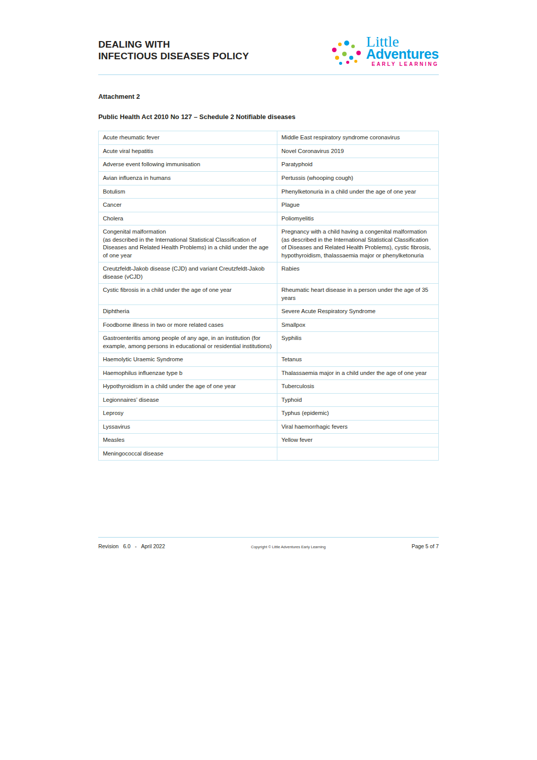Dealing with
Infectious Diseases Policy
Little Adventures EARLY LEARNING
Attachment 2
Public Health Act 2010 No 127 – Schedule 2 Notifiable diseases
| Acute rheumatic fever | Middle East respiratory syndrome coronavirus |
| Acute viral hepatitis | Novel Coronavirus 2019 |
| Adverse event following immunisation | Paratyphoid |
| Avian influenza in humans | Pertussis (whooping cough) |
| Botulism | Phenylketonuria in a child under the age of one year |
| Cancer | Plague |
| Cholera | Poliomyelitis |
| Congenital malformation (as described in the International Statistical Classification of Diseases and Related Health Problems) in a child under the age of one year | Pregnancy with a child having a congenital malformation (as described in the International Statistical Classification of Diseases and Related Health Problems), cystic fibrosis, hypothyroidism, thalassaemia major or phenylketonuria |
| Creutzfeldt-Jakob disease (CJD) and variant Creutzfeldt-Jakob disease (vCJD) | Rabies |
| Cystic fibrosis in a child under the age of one year | Rheumatic heart disease in a person under the age of 35 years |
| Diphtheria | Severe Acute Respiratory Syndrome |
| Foodborne illness in two or more related cases | Smallpox |
| Gastroenteritis among people of any age, in an institution (for example, among persons in educational or residential institutions) | Syphilis |
| Haemolytic Uraemic Syndrome | Tetanus |
| Haemophilus influenzae type b | Thalassaemia major in a child under the age of one year |
| Hypothyroidism in a child under the age of one year | Tuberculosis |
| Legionnaires’ disease | Typhoid |
| Leprosy | Typhus (epidemic) |
| Lyssavirus | Viral haemorrhagic fevers |
| Measles | Yellow fever |
| Meningococcal disease | |
Revision 6.0 - April 2022
Copyright © Little Adventures Early Learning
Page 5 of 7